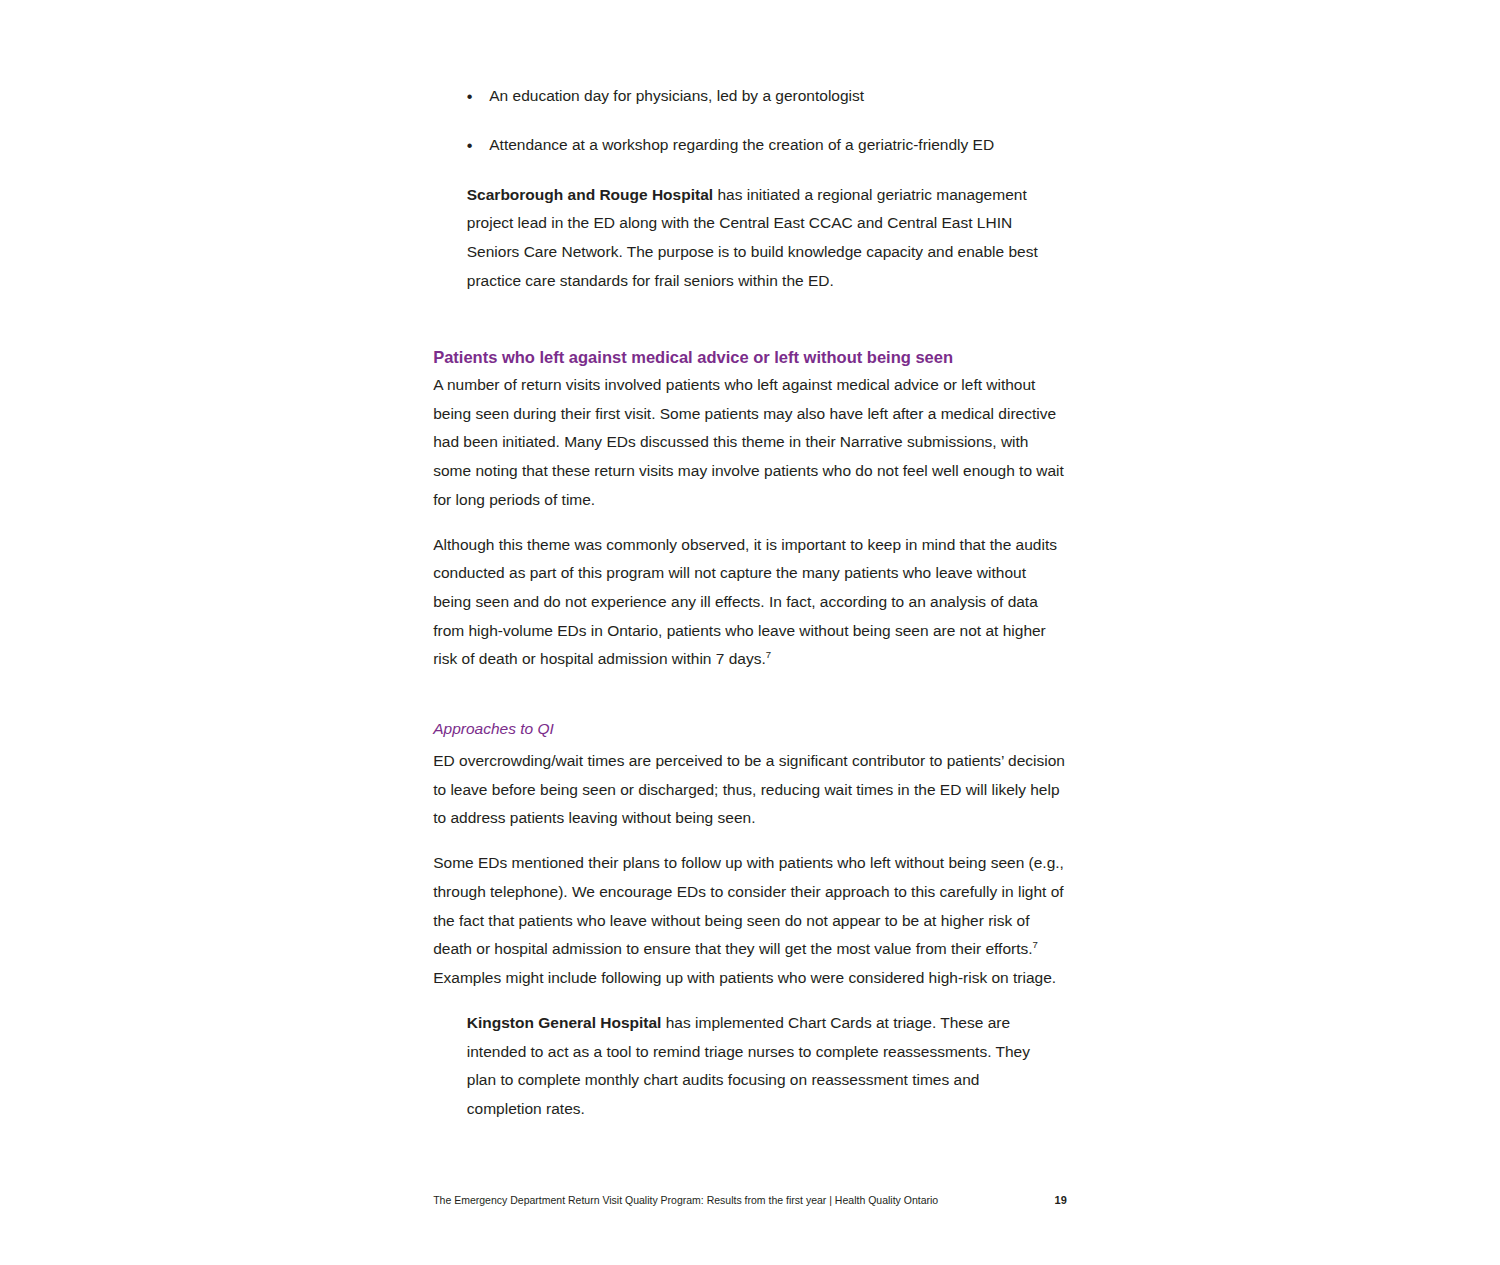An education day for physicians, led by a gerontologist
Attendance at a workshop regarding the creation of a geriatric-friendly ED
Scarborough and Rouge Hospital has initiated a regional geriatric management project lead in the ED along with the Central East CCAC and Central East LHIN Seniors Care Network. The purpose is to build knowledge capacity and enable best practice care standards for frail seniors within the ED.
Patients who left against medical advice or left without being seen
A number of return visits involved patients who left against medical advice or left without being seen during their first visit. Some patients may also have left after a medical directive had been initiated. Many EDs discussed this theme in their Narrative submissions, with some noting that these return visits may involve patients who do not feel well enough to wait for long periods of time.
Although this theme was commonly observed, it is important to keep in mind that the audits conducted as part of this program will not capture the many patients who leave without being seen and do not experience any ill effects. In fact, according to an analysis of data from high-volume EDs in Ontario, patients who leave without being seen are not at higher risk of death or hospital admission within 7 days.7
Approaches to QI
ED overcrowding/wait times are perceived to be a significant contributor to patients’ decision to leave before being seen or discharged; thus, reducing wait times in the ED will likely help to address patients leaving without being seen.
Some EDs mentioned their plans to follow up with patients who left without being seen (e.g., through telephone). We encourage EDs to consider their approach to this carefully in light of the fact that patients who leave without being seen do not appear to be at higher risk of death or hospital admission to ensure that they will get the most value from their efforts.7 Examples might include following up with patients who were considered high-risk on triage.
Kingston General Hospital has implemented Chart Cards at triage. These are intended to act as a tool to remind triage nurses to complete reassessments. They plan to complete monthly chart audits focusing on reassessment times and completion rates.
The Emergency Department Return Visit Quality Program: Results from the first year | Health Quality Ontario 19